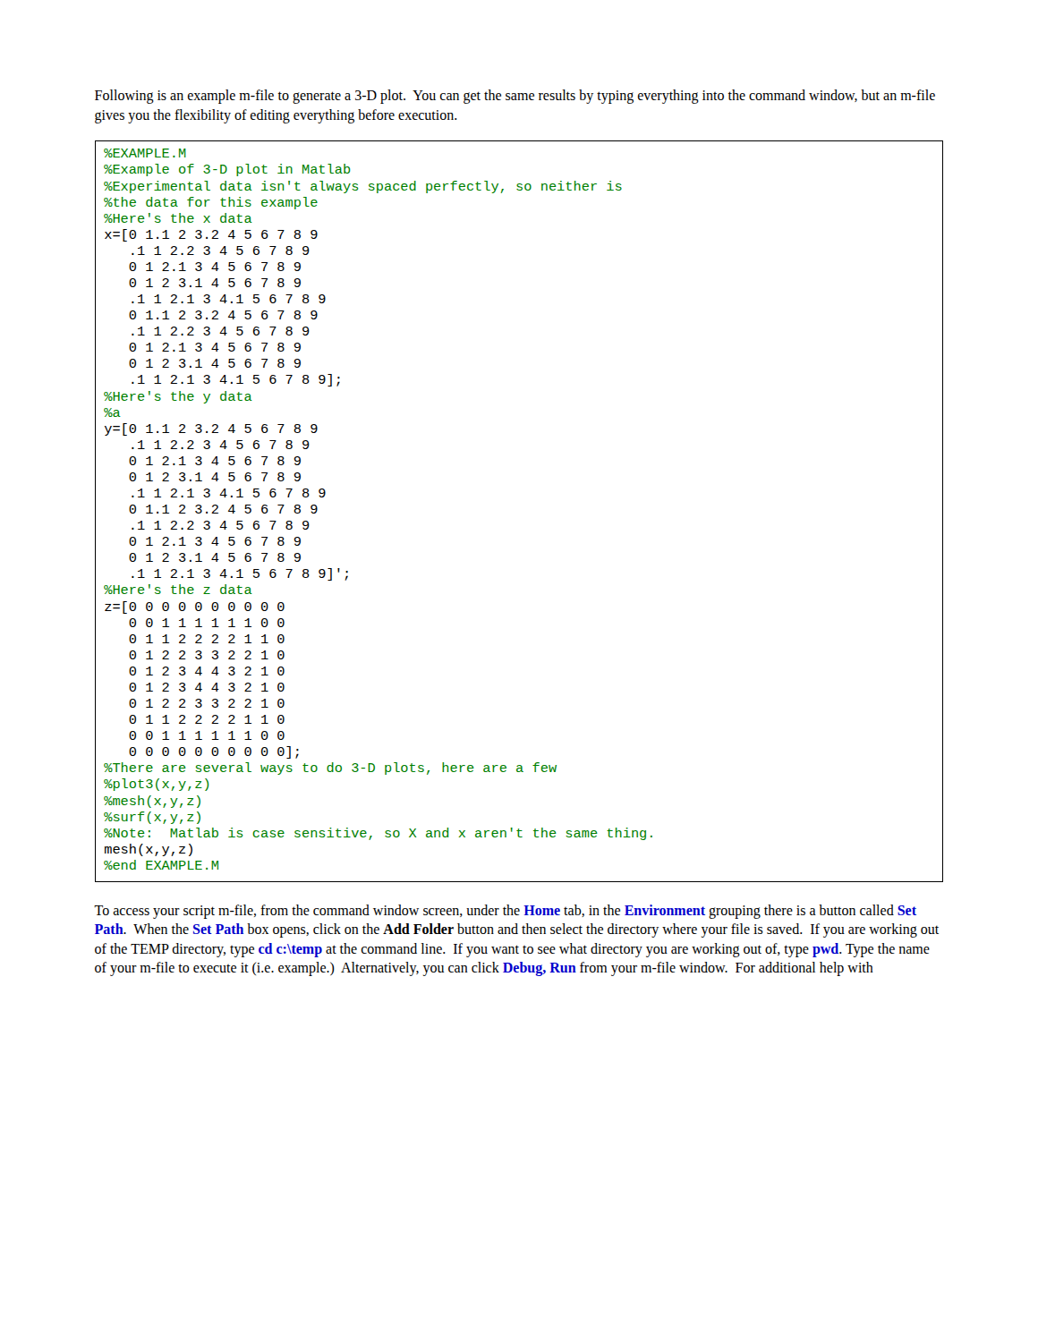Following is an example m-file to generate a 3-D plot. You can get the same results by typing everything into the command window, but an m-file gives you the flexibility of editing everything before execution.
%EXAMPLE.M
%Example of 3-D plot in Matlab
%Experimental data isn't always spaced perfectly, so neither is
%the data for this example
%Here's the x data
x=[0 1.1 2 3.2 4 5 6 7 8 9
   .1 1 2.2 3 4 5 6 7 8 9
   0 1 2.1 3 4 5 6 7 8 9
   0 1 2 3.1 4 5 6 7 8 9
   .1 1 2.1 3 4.1 5 6 7 8 9
   0 1.1 2 3.2 4 5 6 7 8 9
   .1 1 2.2 3 4 5 6 7 8 9
   0 1 2.1 3 4 5 6 7 8 9
   0 1 2 3.1 4 5 6 7 8 9
   .1 1 2.1 3 4.1 5 6 7 8 9];
%Here's the y data
%a
y=[0 1.1 2 3.2 4 5 6 7 8 9
   .1 1 2.2 3 4 5 6 7 8 9
   0 1 2.1 3 4 5 6 7 8 9
   0 1 2 3.1 4 5 6 7 8 9
   .1 1 2.1 3 4.1 5 6 7 8 9
   0 1.1 2 3.2 4 5 6 7 8 9
   .1 1 2.2 3 4 5 6 7 8 9
   0 1 2.1 3 4 5 6 7 8 9
   0 1 2 3.1 4 5 6 7 8 9
   .1 1 2.1 3 4.1 5 6 7 8 9]';
%Here's the z data
z=[0 0 0 0 0 0 0 0 0 0
   0 0 1 1 1 1 1 1 0 0
   0 1 1 2 2 2 2 1 1 0
   0 1 2 2 3 3 2 2 1 0
   0 1 2 3 4 4 3 2 1 0
   0 1 2 3 4 4 3 2 1 0
   0 1 2 2 3 3 2 2 1 0
   0 1 1 2 2 2 2 1 1 0
   0 0 1 1 1 1 1 1 0 0
   0 0 0 0 0 0 0 0 0 0];
%There are several ways to do 3-D plots, here are a few
%plot3(x,y,z)
%mesh(x,y,z)
%surf(x,y,z)
%Note:  Matlab is case sensitive, so X and x aren't the same thing.
mesh(x,y,z)
%end EXAMPLE.M
To access your script m-file, from the command window screen, under the Home tab, in the Environment grouping there is a button called Set Path. When the Set Path box opens, click on the Add Folder button and then select the directory where your file is saved. If you are working out of the TEMP directory, type cd c:\temp at the command line. If you want to see what directory you are working out of, type pwd. Type the name of your m-file to execute it (i.e. example.) Alternatively, you can click Debug, Run from your m-file window. For additional help with